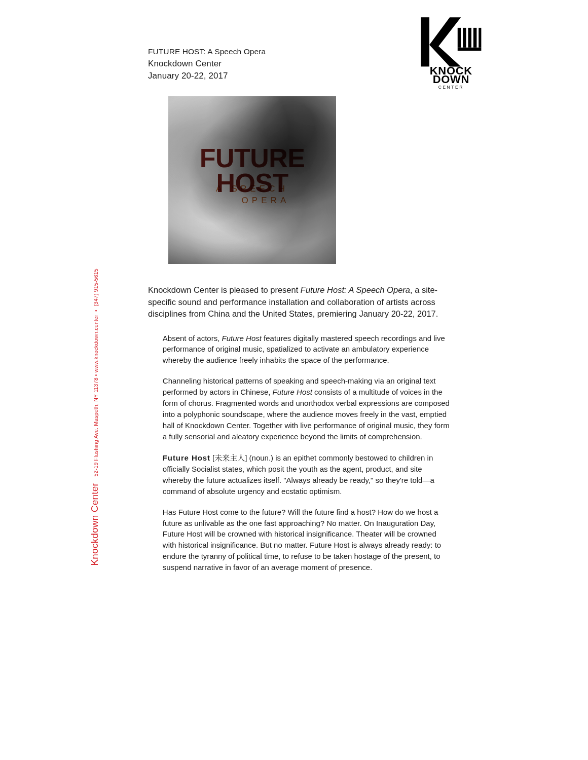Knockdown Center 52-19 Flushing Ave. Maspeth, NY 11378 • www.knockdown.center • (347) 915-5615
KNOCK DOWN CENTER
FUTURE HOST: A Speech Opera
Knockdown Center
January 20-22, 2017
Future Host
A Speech
Opera
Knockdown Center is pleased to present Future Host: A Speech Opera, a site-specific sound and performance installation and collaboration of artists across disciplines from China and the United States, premiering January 20-22, 2017.
Absent of actors, Future Host features digitally mastered speech recordings and live performance of original music, spatialized to activate an ambulatory experience whereby the audience freely inhabits the space of the performance.
Channeling historical patterns of speaking and speech-making via an original text performed by actors in Chinese, Future Host consists of a multitude of voices in the form of chorus. Fragmented words and unorthodox verbal expressions are composed into a polyphonic soundscape, where the audience moves freely in the vast, emptied hall of Knockdown Center. Together with live performance of original music, they form a fully sensorial and aleatory experience beyond the limits of comprehension.
Future Host [未来主人] (noun.) is an epithet commonly bestowed to children in officially Socialist states, which posit the youth as the agent, product, and site whereby the future actualizes itself. "Always already be ready," so they're told—a command of absolute urgency and ecstatic optimism.
Has Future Host come to the future? Will the future find a host? How do we host a future as unlivable as the one fast approaching? No matter. On Inauguration Day, Future Host will be crowned with historical insignificance. Theater will be crowned with historical insignificance. But no matter. Future Host is always already ready: to endure the tyranny of political time, to refuse to be taken hostage of the present, to suspend narrative in favor of an average moment of presence.